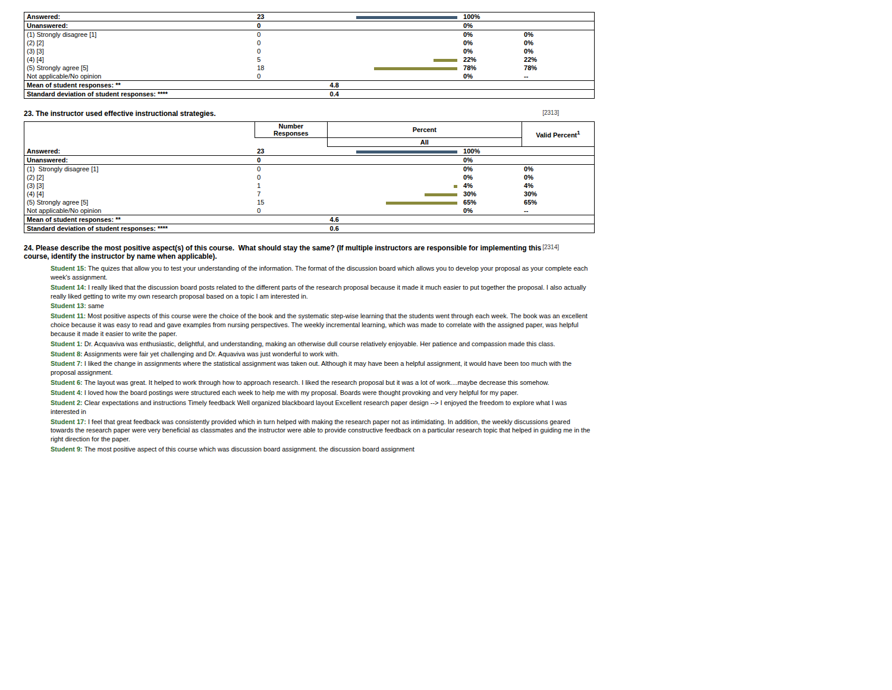| Answered: | 23 | | 100% | |
| Unanswered: | 0 | | 0% | |
| (1) Strongly disagree [1] | 0 | | 0% | 0% |
| (2) [2] | 0 | | 0% | 0% |
| (3) [3] | 0 | | 0% | 0% |
| (4) [4] | 5 | | 22% | 22% |
| (5) Strongly agree [5] | 18 | | 78% | 78% |
| Not applicable/No opinion | 0 | | 0% | -- |
| Mean of student responses: ** | | 4.8 | | |
| Standard deviation of student responses: **** | | 0.4 | | |
[2313] 23. The instructor used effective instructional strategies.
| | Number Responses | Percent | Valid Percent 1 |
| --- | --- | --- | --- |
| | | All |
| Answered: | 23 | | 100% | |
| Unanswered: | 0 | | 0% | |
| (1) Strongly disagree [1] | 0 | | 0% | 0% |
| (2) [2] | 0 | | 0% | 0% |
| (3) [3] | 1 | | 4% | 4% |
| (4) [4] | 7 | | 30% | 30% |
| (5) Strongly agree [5] | 15 | | 65% | 65% |
| Not applicable/No opinion | 0 | | 0% | -- |
| Mean of student responses: ** | | 4.6 | | |
| Standard deviation of student responses: **** | | 0.6 | | |
[2314] 24. Please describe the most positive aspect(s) of this course. What should stay the same? (If multiple instructors are responsible for implementing this course, identify the instructor by name when applicable).
Student 15: The quizes that allow you to test your understanding of the information. The format of the discussion board which allows you to develop your proposal as your complete each week's assignment.
Student 14: I really liked that the discussion board posts related to the different parts of the research proposal because it made it much easier to put together the proposal. I also actually really liked getting to write my own research proposal based on a topic I am interested in.
Student 13: same
Student 11: Most positive aspects of this course were the choice of the book and the systematic step-wise learning that the students went through each week. The book was an excellent choice because it was easy to read and gave examples from nursing perspectives. The weekly incremental learning, which was made to correlate with the assigned paper, was helpful because it made it easier to write the paper.
Student 1: Dr. Acquaviva was enthusiastic, delightful, and understanding, making an otherwise dull course relatively enjoyable. Her patience and compassion made this class.
Student 8: Assignments were fair yet challenging and Dr. Aquaviva was just wonderful to work with.
Student 7: I liked the change in assignments where the statistical assignment was taken out. Although it may have been a helpful assignment, it would have been too much with the proposal assignment.
Student 6: The layout was great. It helped to work through how to approach research. I liked the research proposal but it was a lot of work....maybe decrease this somehow.
Student 4: I loved how the board postings were structured each week to help me with my proposal. Boards were thought provoking and very helpful for my paper.
Student 2: Clear expectations and instructions Timely feedback Well organized blackboard layout Excellent research paper design --> I enjoyed the freedom to explore what I was interested in
Student 17: I feel that great feedback was consistently provided which in turn helped with making the research paper not as intimidating. In addition, the weekly discussions geared towards the research paper were very beneficial as classmates and the instructor were able to provide constructive feedback on a particular research topic that helped in guiding me in the right direction for the paper.
Student 9: The most positive aspect of this course which was discussion board assignment. the discussion board assignment